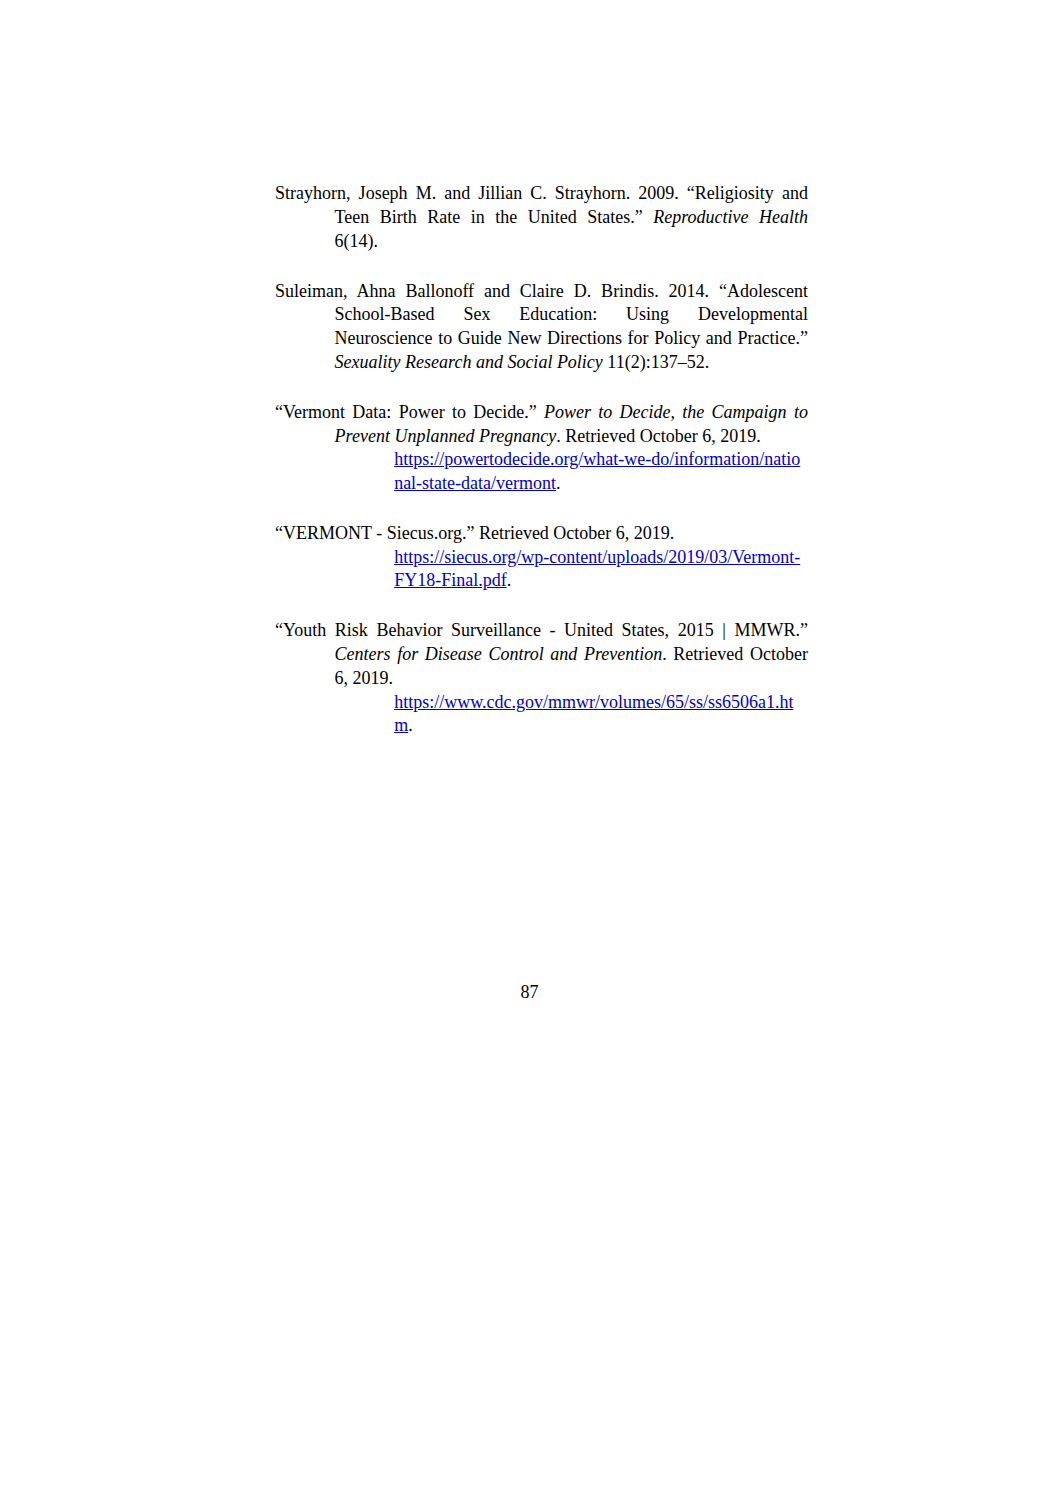Strayhorn, Joseph M. and Jillian C. Strayhorn. 2009. “Religiosity and Teen Birth Rate in the United States.” Reproductive Health 6(14).
Suleiman, Ahna Ballonoff and Claire D. Brindis. 2014. “Adolescent School-Based Sex Education: Using Developmental Neuroscience to Guide New Directions for Policy and Practice.” Sexuality Research and Social Policy 11(2):137–52.
“Vermont Data: Power to Decide.” Power to Decide, the Campaign to Prevent Unplanned Pregnancy. Retrieved October 6, 2019. https://powertodecide.org/what-we-do/information/national-state-data/vermont.
“VERMONT - Siecus.org.” Retrieved October 6, 2019. https://siecus.org/wp-content/uploads/2019/03/Vermont-FY18-Final.pdf.
“Youth Risk Behavior Surveillance - United States, 2015 | MMWR.” Centers for Disease Control and Prevention. Retrieved October 6, 2019. https://www.cdc.gov/mmwr/volumes/65/ss/ss6506a1.htm.
87